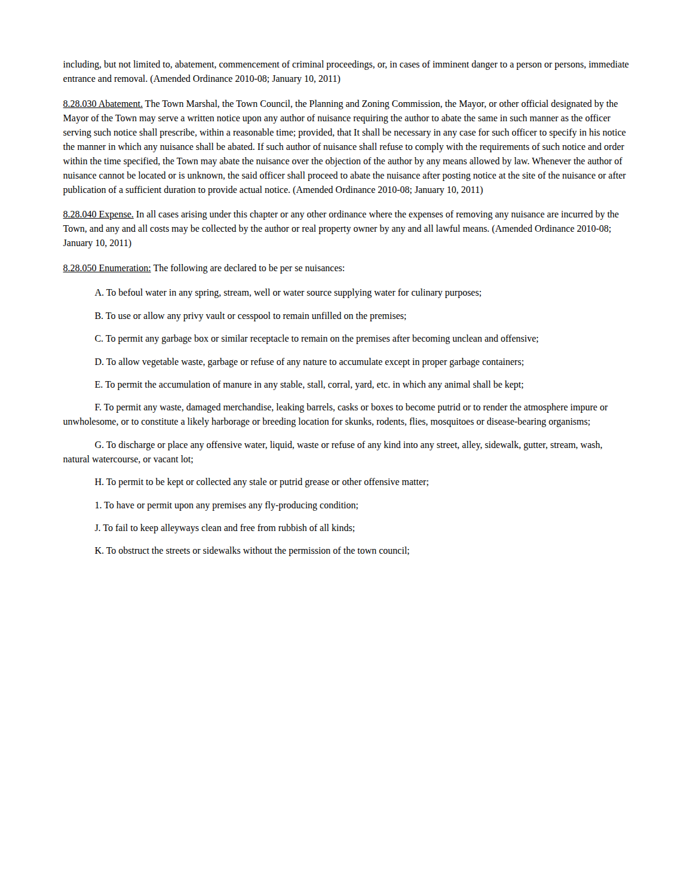including, but not limited to, abatement, commencement of criminal proceedings, or, in cases of imminent danger to a person or persons, immediate entrance and removal. (Amended Ordinance 2010-08; January 10, 2011)
8.28.030 Abatement. The Town Marshal, the Town Council, the Planning and Zoning Commission, the Mayor, or other official designated by the Mayor of the Town may serve a written notice upon any author of nuisance requiring the author to abate the same in such manner as the officer serving such notice shall prescribe, within a reasonable time; provided, that It shall be necessary in any case for such officer to specify in his notice the manner in which any nuisance shall be abated. If such author of nuisance shall refuse to comply with the requirements of such notice and order within the time specified, the Town may abate the nuisance over the objection of the author by any means allowed by law. Whenever the author of nuisance cannot be located or is unknown, the said officer shall proceed to abate the nuisance after posting notice at the site of the nuisance or after publication of a sufficient duration to provide actual notice. (Amended Ordinance 2010-08; January 10, 2011)
8.28.040 Expense. In all cases arising under this chapter or any other ordinance where the expenses of removing any nuisance are incurred by the Town, and any and all costs may be collected by the author or real property owner by any and all lawful means. (Amended Ordinance 2010-08; January 10, 2011)
8.28.050 Enumeration: The following are declared to be per se nuisances:
A. To befoul water in any spring, stream, well or water source supplying water for culinary purposes;
B. To use or allow any privy vault or cesspool to remain unfilled on the premises;
C. To permit any garbage box or similar receptacle to remain on the premises after becoming unclean and offensive;
D. To allow vegetable waste, garbage or refuse of any nature to accumulate except in proper garbage containers;
E. To permit the accumulation of manure in any stable, stall, corral, yard, etc. in which any animal shall be kept;
F. To permit any waste, damaged merchandise, leaking barrels, casks or boxes to become putrid or to render the atmosphere impure or unwholesome, or to constitute a likely harborage or breeding location for skunks, rodents, flies, mosquitoes or disease-bearing organisms;
G. To discharge or place any offensive water, liquid, waste or refuse of any kind into any street, alley, sidewalk, gutter, stream, wash, natural watercourse, or vacant lot;
H. To permit to be kept or collected any stale or putrid grease or other offensive matter;
1. To have or permit upon any premises any fly-producing condition;
J. To fail to keep alleyways clean and free from rubbish of all kinds;
K. To obstruct the streets or sidewalks without the permission of the town council;